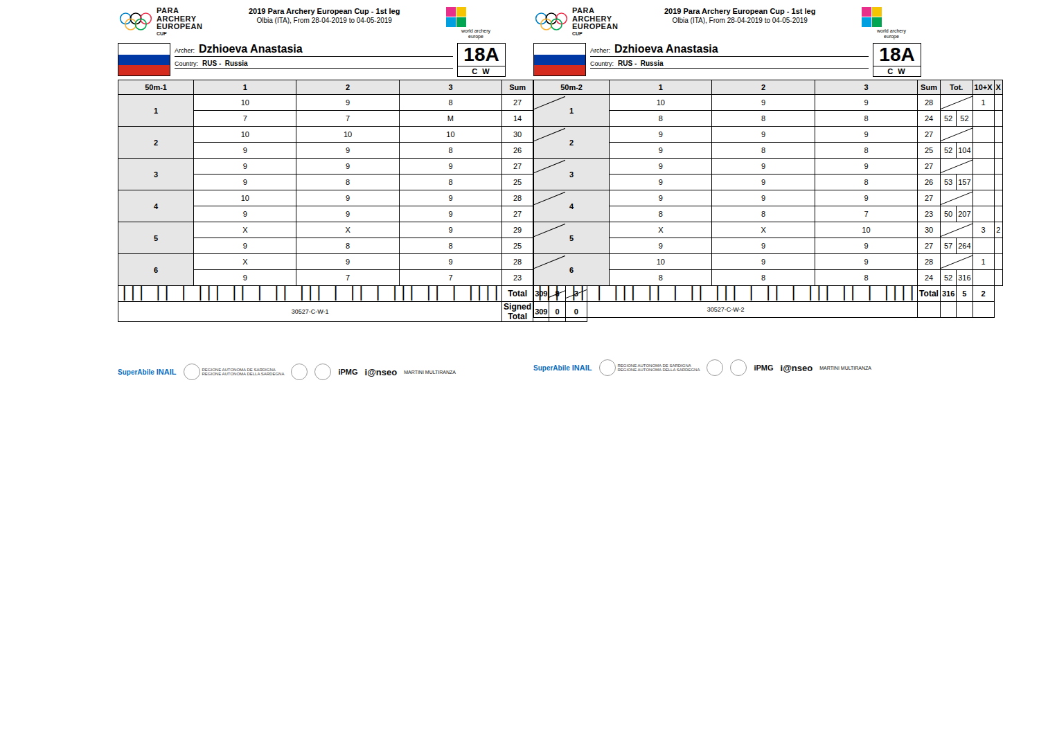PARA
ARCHERY
EUROPEAN
CUP
2019 Para Archery European Cup - 1st leg
Olbia (ITA), From 28-04-2019 to 04-05-2019
world archery
europe
Archer: Dzhioeva Anastasia
Country: RUS - Russia
18A
C W
| 50m-1 | 1 | 2 | 3 | Sum | Tot. | 10+X | X |
| --- | --- | --- | --- | --- | --- | --- | --- |
| 1 | 10 | 9 | 8 | 27 | | 1 | |
| 7 | 7 | M | 14 | 41 | 41 | | |
| 2 | 10 | 10 | 10 | 30 | | 3 | |
| 9 | 9 | 8 | 26 | 56 | 97 | | |
| 3 | 9 | 9 | 9 | 27 | | | |
| 9 | 8 | 8 | 25 | 52 | 149 | | |
| 4 | 10 | 9 | 9 | 28 | | 1 | |
| 9 | 9 | 9 | 27 | 55 | 204 | | |
| 5 | X | X | 9 | 29 | | 2 | 2 |
| 9 | 8 | 8 | 25 | 54 | 258 | | |
| 6 | X | 9 | 9 | 28 | | 1 | 1 |
| 9 | 7 | 7 | 23 | 51 | 309 | | |
| /// // / /// // / // /// / // / /// // / //// | Total | 309 | 8 | 3 |
| 30527-C-W-1 | Signed Total | 309 | 0 | 0 |
SuperAbile INAIL
REGIONE AUTONOMA DE SARDIGNA
REGIONE AUTONOMA DELLA SARDEGNA
iPMG
i@nseo
MARTINI MULTIRANZA
PARA
ARCHERY
EUROPEAN
CUP
2019 Para Archery European Cup - 1st leg
Olbia (ITA), From 28-04-2019 to 04-05-2019
world archery
europe
Archer: Dzhioeva Anastasia
Country: RUS - Russia
18A
C W
| 50m-2 | 1 | 2 | 3 | Sum | Tot. | 10+X | X |
| --- | --- | --- | --- | --- | --- | --- | --- |
| 1 | 10 | 9 | 9 | 28 | | 1 | |
| 8 | 8 | 8 | 24 | 52 | 52 | | |
| 2 | 9 | 9 | 9 | 27 | | | |
| 9 | 8 | 8 | 25 | 52 | 104 | | |
| 3 | 9 | 9 | 9 | 27 | | | |
| 9 | 9 | 8 | 26 | 53 | 157 | | |
| 4 | 9 | 9 | 9 | 27 | | | |
| 8 | 8 | 7 | 23 | 50 | 207 | | |
| 5 | X | X | 10 | 30 | | 3 | 2 |
| 9 | 9 | 9 | 27 | 57 | 264 | | |
| 6 | 10 | 9 | 9 | 28 | | 1 | |
| 8 | 8 | 8 | 24 | 52 | 316 | | |
| /// // / /// // / // /// / // / /// // / //// | Total | 316 | 5 | 2 |
| 30527-C-W-2 | | | | |
SuperAbile INAIL
REGIONE AUTONOMA DE SARDIGNA
REGIONE AUTONOMA DELLA SARDEGNA
iPMG
i@nseo
MARTINI MULTIRANZA